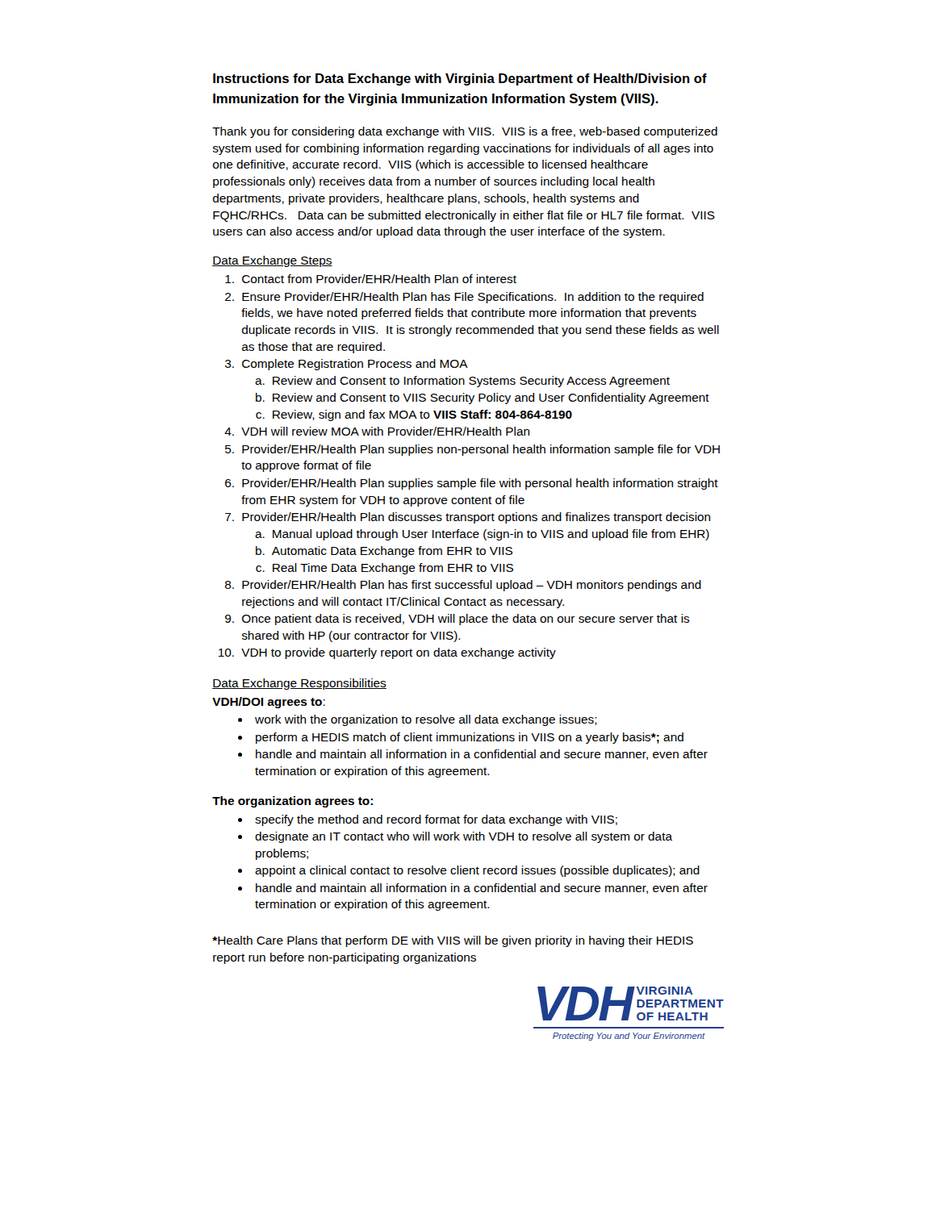Instructions for Data Exchange with Virginia Department of Health/Division of Immunization for the Virginia Immunization Information System (VIIS).
Thank you for considering data exchange with VIIS. VIIS is a free, web-based computerized system used for combining information regarding vaccinations for individuals of all ages into one definitive, accurate record. VIIS (which is accessible to licensed healthcare professionals only) receives data from a number of sources including local health departments, private providers, healthcare plans, schools, health systems and FQHC/RHCs. Data can be submitted electronically in either flat file or HL7 file format. VIIS users can also access and/or upload data through the user interface of the system.
Data Exchange Steps
Contact from Provider/EHR/Health Plan of interest
Ensure Provider/EHR/Health Plan has File Specifications. In addition to the required fields, we have noted preferred fields that contribute more information that prevents duplicate records in VIIS. It is strongly recommended that you send these fields as well as those that are required.
Complete Registration Process and MOA
Review and Consent to Information Systems Security Access Agreement
Review and Consent to VIIS Security Policy and User Confidentiality Agreement
Review, sign and fax MOA to VIIS Staff: 804-864-8190
VDH will review MOA with Provider/EHR/Health Plan
Provider/EHR/Health Plan supplies non-personal health information sample file for VDH to approve format of file
Provider/EHR/Health Plan supplies sample file with personal health information straight from EHR system for VDH to approve content of file
Provider/EHR/Health Plan discusses transport options and finalizes transport decision
Manual upload through User Interface (sign-in to VIIS and upload file from EHR)
Automatic Data Exchange from EHR to VIIS
Real Time Data Exchange from EHR to VIIS
Provider/EHR/Health Plan has first successful upload – VDH monitors pendings and rejections and will contact IT/Clinical Contact as necessary.
Once patient data is received, VDH will place the data on our secure server that is shared with HP (our contractor for VIIS).
VDH to provide quarterly report on data exchange activity
Data Exchange Responsibilities
VDH/DOI agrees to:
work with the organization to resolve all data exchange issues;
perform a HEDIS match of client immunizations in VIIS on a yearly basis*; and
handle and maintain all information in a confidential and secure manner, even after termination or expiration of this agreement.
The organization agrees to:
specify the method and record format for data exchange with VIIS;
designate an IT contact who will work with VDH to resolve all system or data problems;
appoint a clinical contact to resolve client record issues (possible duplicates); and
handle and maintain all information in a confidential and secure manner, even after termination or expiration of this agreement.
*Health Care Plans that perform DE with VIIS will be given priority in having their HEDIS report run before non-participating organizations
VDH VIRGINIA
DEPARTMENT
OF HEALTH
Protecting You and Your Environment